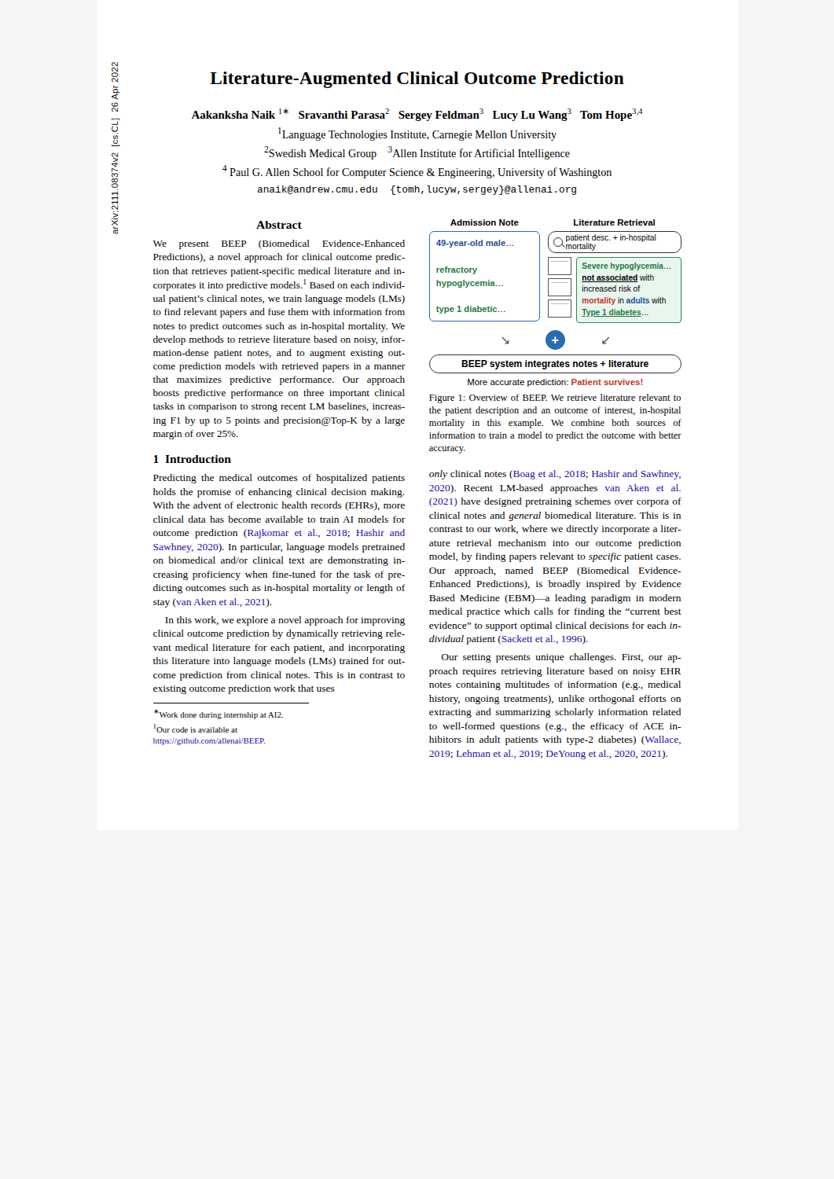arXiv:2111.08374v2 [cs.CL] 26 Apr 2022
Literature-Augmented Clinical Outcome Prediction
Aakanksha Naik 1∗ Sravanthi Parasa2 Sergey Feldman3 Lucy Lu Wang3 Tom Hope3,4
1Language Technologies Institute, Carnegie Mellon University
2Swedish Medical Group 3Allen Institute for Artificial Intelligence
4 Paul G. Allen School for Computer Science & Engineering, University of Washington
anaik@andrew.cmu.edu {tomh,lucyw,sergey}@allenai.org
Abstract
We present BEEP (Biomedical Evidence-Enhanced Predictions), a novel approach for clinical outcome prediction that retrieves patient-specific medical literature and incorporates it into predictive models.1 Based on each individual patient’s clinical notes, we train language models (LMs) to find relevant papers and fuse them with information from notes to predict outcomes such as in-hospital mortality. We develop methods to retrieve literature based on noisy, information-dense patient notes, and to augment existing outcome prediction models with retrieved papers in a manner that maximizes predictive performance. Our approach boosts predictive performance on three important clinical tasks in comparison to strong recent LM baselines, increasing F1 by up to 5 points and precision@Top-K by a large margin of over 25%.
1 Introduction
Predicting the medical outcomes of hospitalized patients holds the promise of enhancing clinical decision making. With the advent of electronic health records (EHRs), more clinical data has become available to train AI models for outcome prediction (Rajkomar et al., 2018; Hashir and Sawhney, 2020). In particular, language models pretrained on biomedical and/or clinical text are demonstrating increasing proficiency when fine-tuned for the task of predicting outcomes such as in-hospital mortality or length of stay (van Aken et al., 2021).
In this work, we explore a novel approach for improving clinical outcome prediction by dynamically retrieving relevant medical literature for each patient, and incorporating this literature into language models (LMs) trained for outcome prediction from clinical notes. This is in contrast to existing outcome prediction work that uses
∗Work done during internship at AI2.
1Our code is available at https://github.com/allenai/BEEP.
Admission Note
49-year-old male…
refractory hypoglycemia…
type 1 diabetic…
Literature Retrieval
patient desc. + in-hospital mortality
Severe hypoglycemia… not associated with increased risk of mortality in adults with Type 1 diabetes…
↘
+
↙
BEEP system integrates notes + literature
More accurate prediction: Patient survives!
Figure 1: Overview of BEEP. We retrieve literature relevant to the patient description and an outcome of interest, in-hospital mortality in this example. We combine both sources of information to train a model to predict the outcome with better accuracy.
only clinical notes (Boag et al., 2018; Hashir and Sawhney, 2020). Recent LM-based approaches van Aken et al. (2021) have designed pretraining schemes over corpora of clinical notes and general biomedical literature. This is in contrast to our work, where we directly incorporate a literature retrieval mechanism into our outcome prediction model, by finding papers relevant to specific patient cases. Our approach, named BEEP (Biomedical Evidence-Enhanced Predictions), is broadly inspired by Evidence Based Medicine (EBM)—a leading paradigm in modern medical practice which calls for finding the “current best evidence” to support optimal clinical decisions for each individual patient (Sackett et al., 1996).
Our setting presents unique challenges. First, our approach requires retrieving literature based on noisy EHR notes containing multitudes of information (e.g., medical history, ongoing treatments), unlike orthogonal efforts on extracting and summarizing scholarly information related to well-formed questions (e.g., the efficacy of ACE inhibitors in adult patients with type-2 diabetes) (Wallace, 2019; Lehman et al., 2019; DeYoung et al., 2020, 2021).